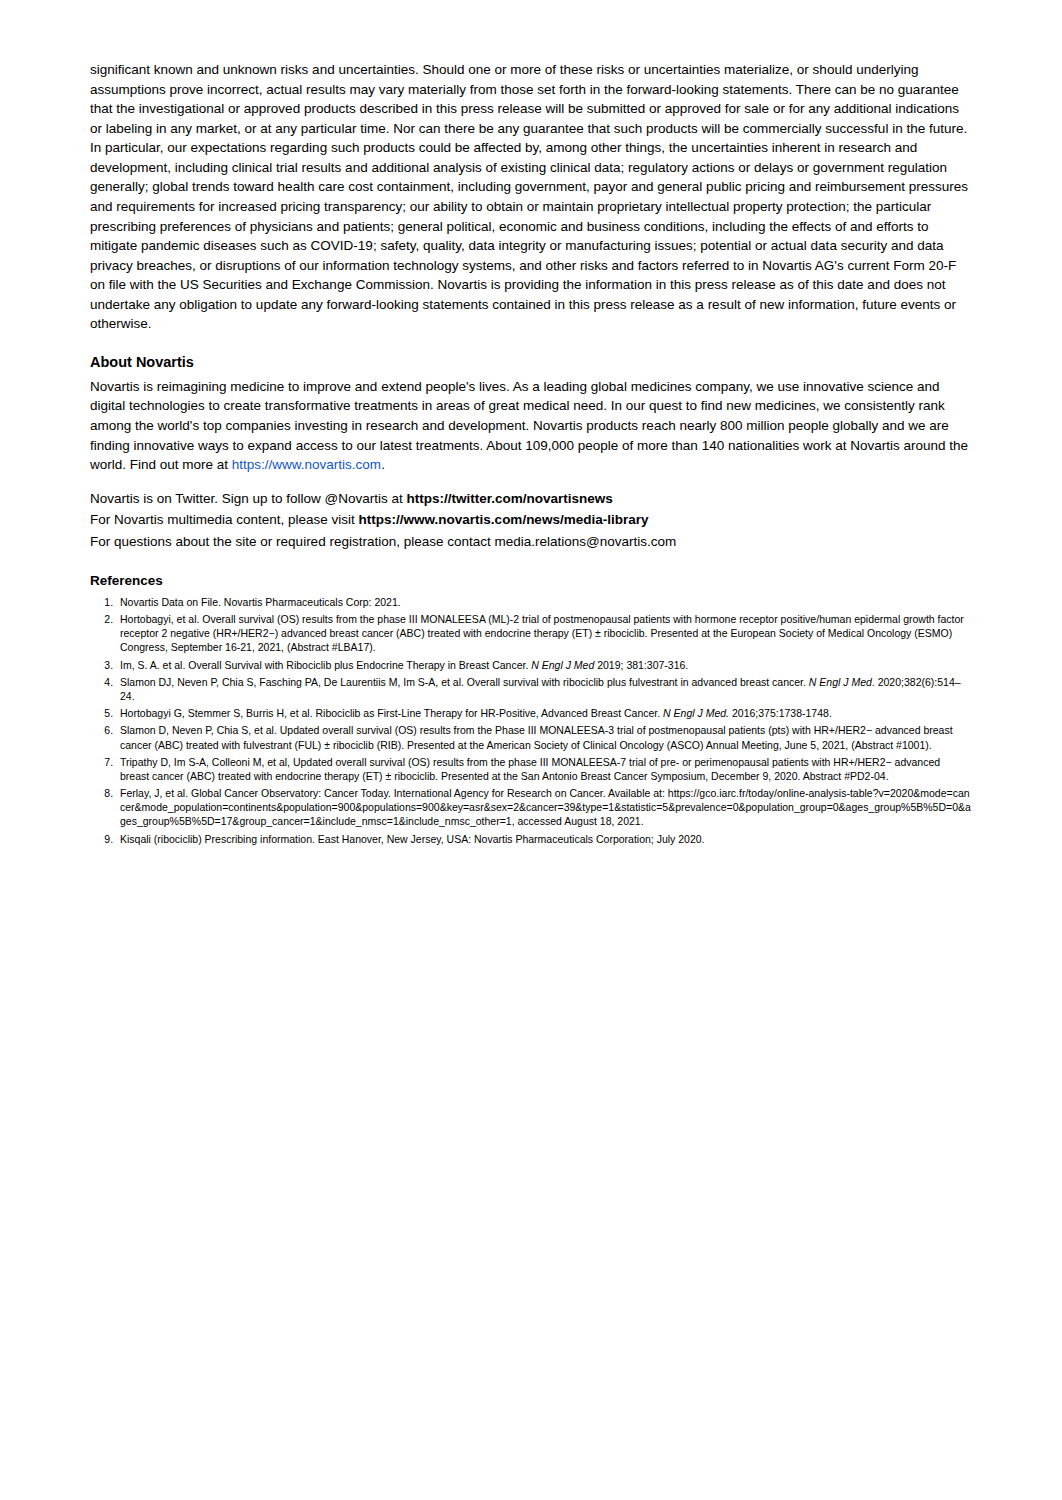significant known and unknown risks and uncertainties. Should one or more of these risks or uncertainties materialize, or should underlying assumptions prove incorrect, actual results may vary materially from those set forth in the forward-looking statements. There can be no guarantee that the investigational or approved products described in this press release will be submitted or approved for sale or for any additional indications or labeling in any market, or at any particular time. Nor can there be any guarantee that such products will be commercially successful in the future. In particular, our expectations regarding such products could be affected by, among other things, the uncertainties inherent in research and development, including clinical trial results and additional analysis of existing clinical data; regulatory actions or delays or government regulation generally; global trends toward health care cost containment, including government, payor and general public pricing and reimbursement pressures and requirements for increased pricing transparency; our ability to obtain or maintain proprietary intellectual property protection; the particular prescribing preferences of physicians and patients; general political, economic and business conditions, including the effects of and efforts to mitigate pandemic diseases such as COVID-19; safety, quality, data integrity or manufacturing issues; potential or actual data security and data privacy breaches, or disruptions of our information technology systems, and other risks and factors referred to in Novartis AG's current Form 20-F on file with the US Securities and Exchange Commission. Novartis is providing the information in this press release as of this date and does not undertake any obligation to update any forward-looking statements contained in this press release as a result of new information, future events or otherwise.
About Novartis
Novartis is reimagining medicine to improve and extend people's lives. As a leading global medicines company, we use innovative science and digital technologies to create transformative treatments in areas of great medical need. In our quest to find new medicines, we consistently rank among the world's top companies investing in research and development. Novartis products reach nearly 800 million people globally and we are finding innovative ways to expand access to our latest treatments. About 109,000 people of more than 140 nationalities work at Novartis around the world. Find out more at https://www.novartis.com.
Novartis is on Twitter. Sign up to follow @Novartis at https://twitter.com/novartisnews
For Novartis multimedia content, please visit https://www.novartis.com/news/media-library
For questions about the site or required registration, please contact media.relations@novartis.com
References
Novartis Data on File. Novartis Pharmaceuticals Corp: 2021.
Hortobagyi, et al. Overall survival (OS) results from the phase III MONALEESA (ML)-2 trial of postmenopausal patients with hormone receptor positive/human epidermal growth factor receptor 2 negative (HR+/HER2−) advanced breast cancer (ABC) treated with endocrine therapy (ET) ± ribociclib. Presented at the European Society of Medical Oncology (ESMO) Congress, September 16-21, 2021, (Abstract #LBA17).
Im, S. A. et al. Overall Survival with Ribociclib plus Endocrine Therapy in Breast Cancer. N Engl J Med 2019; 381:307-316.
Slamon DJ, Neven P, Chia S, Fasching PA, De Laurentiis M, Im S-A, et al. Overall survival with ribociclib plus fulvestrant in advanced breast cancer. N Engl J Med. 2020;382(6):514–24.
Hortobagyi G, Stemmer S, Burris H, et al. Ribociclib as First-Line Therapy for HR-Positive, Advanced Breast Cancer. N Engl J Med. 2016;375:1738-1748.
Slamon D, Neven P, Chia S, et al. Updated overall survival (OS) results from the Phase III MONALEESA-3 trial of postmenopausal patients (pts) with HR+/HER2− advanced breast cancer (ABC) treated with fulvestrant (FUL) ± ribociclib (RIB). Presented at the American Society of Clinical Oncology (ASCO) Annual Meeting, June 5, 2021, (Abstract #1001).
Tripathy D, Im S-A, Colleoni M, et al, Updated overall survival (OS) results from the phase III MONALEESA-7 trial of pre- or perimenopausal patients with HR+/HER2− advanced breast cancer (ABC) treated with endocrine therapy (ET) ± ribociclib. Presented at the San Antonio Breast Cancer Symposium, December 9, 2020. Abstract #PD2-04.
Ferlay, J, et al. Global Cancer Observatory: Cancer Today. International Agency for Research on Cancer. Available at: https://gco.iarc.fr/today/online-analysis-table?v=2020&mode=cancer&mode_population=continents&population=900&populations=900&key=asr&sex=2&cancer=39&type=1&statistic=5&prevalence=0&population_group=0&ages_group%5B%5D=0&ages_group%5B%5D=17&group_cancer=1&include_nmsc=1&include_nmsc_other=1, accessed August 18, 2021.
Kisqali (ribociclib) Prescribing information. East Hanover, New Jersey, USA: Novartis Pharmaceuticals Corporation; July 2020.